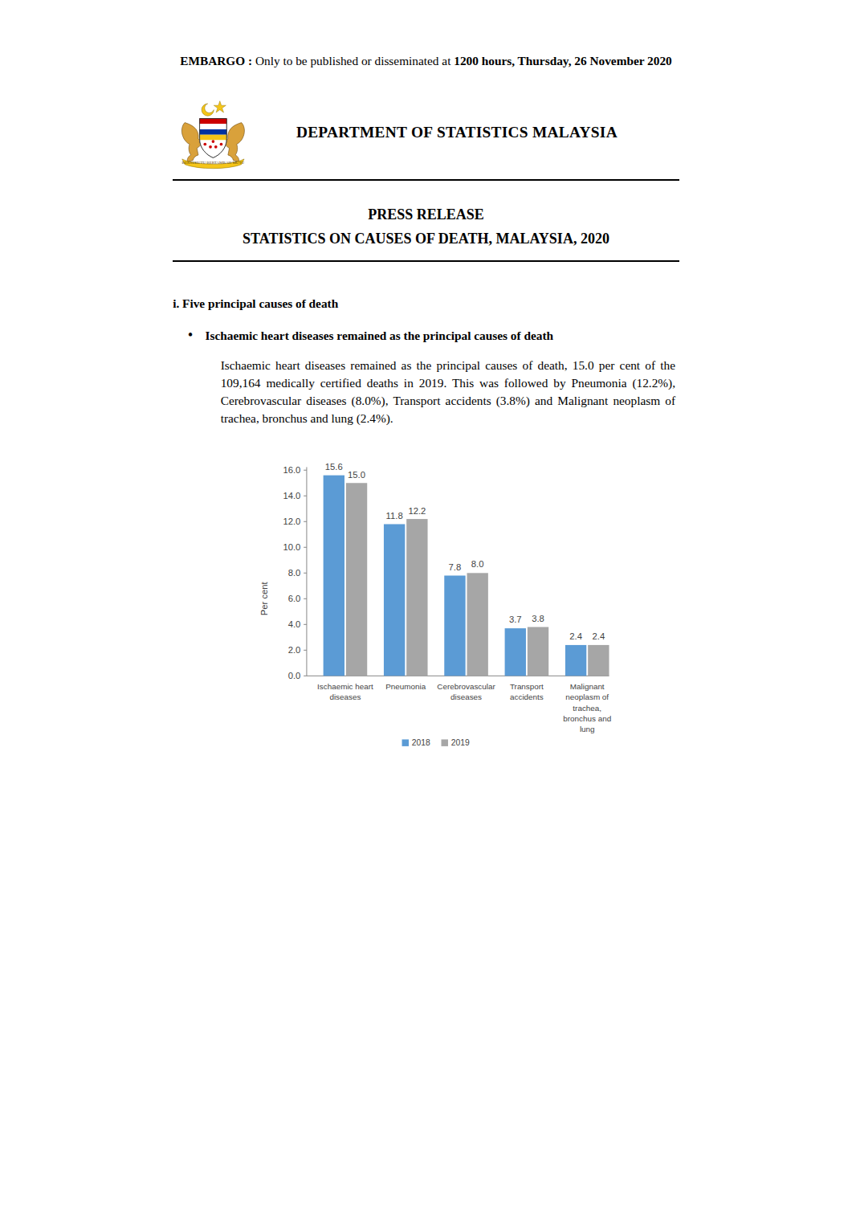EMBARGO : Only to be published or disseminated at 1200 hours, Thursday, 26 November 2020
BERSEKUTU BERTAMBAH MUTU
DEPARTMENT OF STATISTICS MALAYSIA
PRESS RELEASE
STATISTICS ON CAUSES OF DEATH, MALAYSIA, 2020
i. Five principal causes of death
Ischaemic heart diseases remained as the principal causes of death
Ischaemic heart diseases remained as the principal causes of death, 15.0 per cent of the 109,164 medically certified deaths in 2019. This was followed by Pneumonia (12.2%), Cerebrovascular diseases (8.0%), Transport accidents (3.8%) and Malignant neoplasm of trachea, bronchus and lung (2.4%).
Per cent 16.0 14.0 12.0 10.0 8.0 6.0 4.0 2.0 0.0 15.6 15.0 11.8 12.2 7.8 8.0 3.7 3.8 2.4 2.4 Ischaemic heart diseases Pneumonia Cerebrovascular diseases Transport accidents Malignant neoplasm of trachea, bronchus and lung 2018 2019